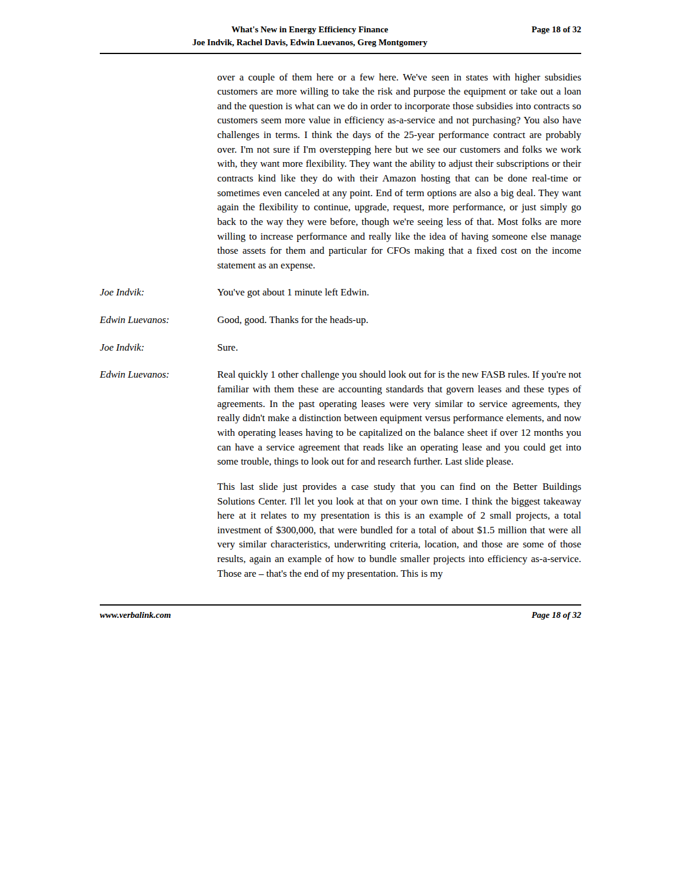What's New in Energy Efficiency Finance Joe Indvik, Rachel Davis, Edwin Luevanos, Greg Montgomery
Page 18 of 32
over a couple of them here or a few here. We've seen in states with higher subsidies customers are more willing to take the risk and purpose the equipment or take out a loan and the question is what can we do in order to incorporate those subsidies into contracts so customers seem more value in efficiency as-a-service and not purchasing? You also have challenges in terms. I think the days of the 25-year performance contract are probably over. I'm not sure if I'm overstepping here but we see our customers and folks we work with, they want more flexibility. They want the ability to adjust their subscriptions or their contracts kind like they do with their Amazon hosting that can be done real-time or sometimes even canceled at any point. End of term options are also a big deal. They want again the flexibility to continue, upgrade, request, more performance, or just simply go back to the way they were before, though we're seeing less of that. Most folks are more willing to increase performance and really like the idea of having someone else manage those assets for them and particular for CFOs making that a fixed cost on the income statement as an expense.
Joe Indvik:
You've got about 1 minute left Edwin.
Edwin Luevanos:
Good, good. Thanks for the heads-up.
Joe Indvik:
Sure.
Edwin Luevanos:
Real quickly 1 other challenge you should look out for is the new FASB rules. If you're not familiar with them these are accounting standards that govern leases and these types of agreements. In the past operating leases were very similar to service agreements, they really didn't make a distinction between equipment versus performance elements, and now with operating leases having to be capitalized on the balance sheet if over 12 months you can have a service agreement that reads like an operating lease and you could get into some trouble, things to look out for and research further. Last slide please.
This last slide just provides a case study that you can find on the Better Buildings Solutions Center. I'll let you look at that on your own time. I think the biggest takeaway here at it relates to my presentation is this is an example of 2 small projects, a total investment of $300,000, that were bundled for a total of about $1.5 million that were all very similar characteristics, underwriting criteria, location, and those are some of those results, again an example of how to bundle smaller projects into efficiency as-a-service. Those are – that's the end of my presentation. This is my
www.verbalink.com Page 18 of 32